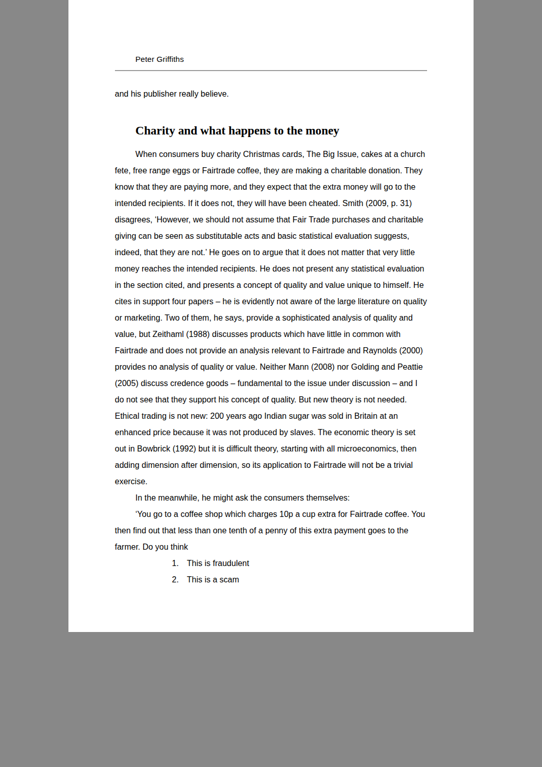Peter Griffiths
and his publisher really believe.
Charity and what happens to the money
When consumers buy charity Christmas cards, The Big Issue, cakes at a church fete, free range eggs or Fairtrade coffee, they are making a charitable donation. They know that they are paying more, and they expect that the extra money will go to the intended recipients. If it does not, they will have been cheated. Smith (2009, p. 31) disagrees, ‘However, we should not assume that Fair Trade purchases and charitable giving can be seen as substitutable acts and basic statistical evaluation suggests, indeed, that they are not.’ He goes on to argue that it does not matter that very little money reaches the intended recipients. He does not present any statistical evaluation in the section cited, and presents a concept of quality and value unique to himself. He cites in support four papers – he is evidently not aware of the large literature on quality or marketing. Two of them, he says, provide a sophisticated analysis of quality and value, but Zeithaml (1988) discusses products which have little in common with Fairtrade and does not provide an analysis relevant to Fairtrade and Raynolds (2000) provides no analysis of quality or value. Neither Mann (2008) nor Golding and Peattie (2005) discuss credence goods – fundamental to the issue under discussion – and I do not see that they support his concept of quality. But new theory is not needed. Ethical trading is not new: 200 years ago Indian sugar was sold in Britain at an enhanced price because it was not produced by slaves. The economic theory is set out in Bowbrick (1992) but it is difficult theory, starting with all microeconomics, then adding dimension after dimension, so its application to Fairtrade will not be a trivial exercise.
In the meanwhile, he might ask the consumers themselves:
‘You go to a coffee shop which charges 10p a cup extra for Fairtrade coffee. You then find out that less than one tenth of a penny of this extra payment goes to the farmer. Do you think
This is fraudulent
This is a scam